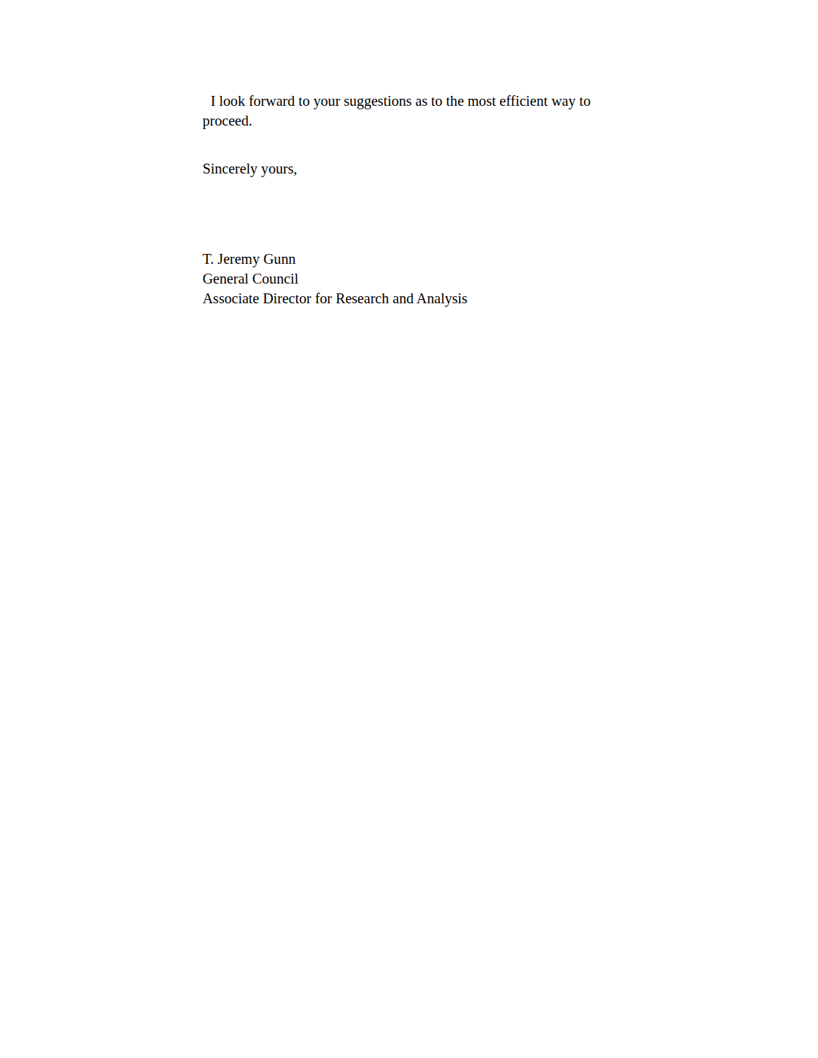I look forward to your suggestions as to the most efficient way to proceed.
Sincerely yours,
T. Jeremy Gunn
General Council
Associate Director for Research and Analysis